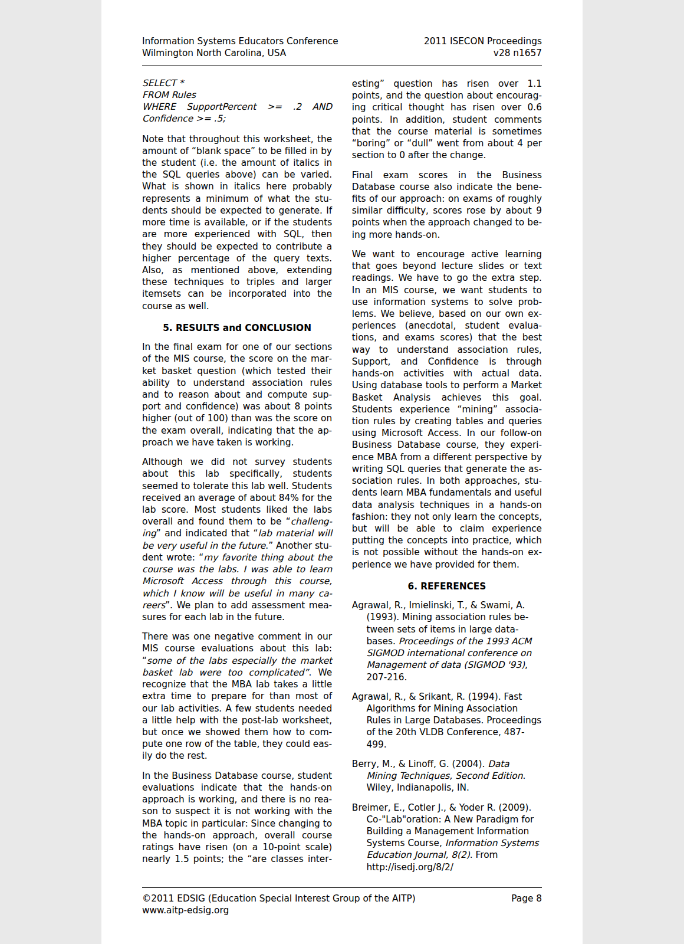Information Systems Educators Conference
Wilmington North Carolina, USA
2011 ISECON Proceedings
v28 n1657
SELECT *
FROM Rules
WHERE SupportPercent >= .2 AND Confidence >= .5;
Note that throughout this worksheet, the amount of “blank space” to be filled in by the student (i.e. the amount of italics in the SQL queries above) can be varied. What is shown in italics here probably represents a minimum of what the students should be expected to generate. If more time is available, or if the students are more experienced with SQL, then they should be expected to contribute a higher percentage of the query texts. Also, as mentioned above, extending these techniques to triples and larger itemsets can be incorporated into the course as well.
5. RESULTS and CONCLUSION
In the final exam for one of our sections of the MIS course, the score on the market basket question (which tested their ability to understand association rules and to reason about and compute support and confidence) was about 8 points higher (out of 100) than was the score on the exam overall, indicating that the approach we have taken is working.
Although we did not survey students about this lab specifically, students seemed to tolerate this lab well. Students received an average of about 84% for the lab score. Most students liked the labs overall and found them to be “challenging” and indicated that “lab material will be very useful in the future.” Another student wrote: “my favorite thing about the course was the labs. I was able to learn Microsoft Access through this course, which I know will be useful in many careers”. We plan to add assessment measures for each lab in the future.
There was one negative comment in our MIS course evaluations about this lab: “some of the labs especially the market basket lab were too complicated”. We recognize that the MBA lab takes a little extra time to prepare for than most of our lab activities. A few students needed a little help with the post-lab worksheet, but once we showed them how to compute one row of the table, they could easily do the rest.
In the Business Database course, student evaluations indicate that the hands-on approach is working, and there is no reason to suspect it is not working with the MBA topic in particular: Since changing to the hands-on approach, overall course ratings have risen (on a 10-point scale) nearly 1.5 points; the “are classes interesting” question has risen over 1.1 points, and the question about encouraging critical thought has risen over 0.6 points. In addition, student comments that the course material is sometimes “boring” or “dull” went from about 4 per section to 0 after the change.
Final exam scores in the Business Database course also indicate the benefits of our approach: on exams of roughly similar difficulty, scores rose by about 9 points when the approach changed to being more hands-on.
We want to encourage active learning that goes beyond lecture slides or text readings. We have to go the extra step. In an MIS course, we want students to use information systems to solve problems. We believe, based on our own experiences (anecdotal, student evaluations, and exams scores) that the best way to understand association rules, Support, and Confidence is through hands-on activities with actual data. Using database tools to perform a Market Basket Analysis achieves this goal. Students experience “mining” association rules by creating tables and queries using Microsoft Access. In our follow-on Business Database course, they experience MBA from a different perspective by writing SQL queries that generate the association rules. In both approaches, students learn MBA fundamentals and useful data analysis techniques in a hands-on fashion: they not only learn the concepts, but will be able to claim experience putting the concepts into practice, which is not possible without the hands-on experience we have provided for them.
6. REFERENCES
Agrawal, R., Imielinski, T., & Swami, A. (1993). Mining association rules between sets of items in large databases. Proceedings of the 1993 ACM SIGMOD international conference on Management of data (SIGMOD '93), 207-216.
Agrawal, R., & Srikant, R. (1994). Fast Algorithms for Mining Association Rules in Large Databases. Proceedings of the 20th VLDB Conference, 487-499.
Berry, M., & Linoff, G. (2004). Data Mining Techniques, Second Edition. Wiley, Indianapolis, IN.
Breimer, E., Cotler J., & Yoder R. (2009). Co-"Lab"oration: A New Paradigm for Building a Management Information Systems Course, Information Systems Education Journal, 8(2). From http://isedj.org/8/2/
©2011 EDSIG (Education Special Interest Group of the AITP)
www.aitp-edsig.org
Page 8